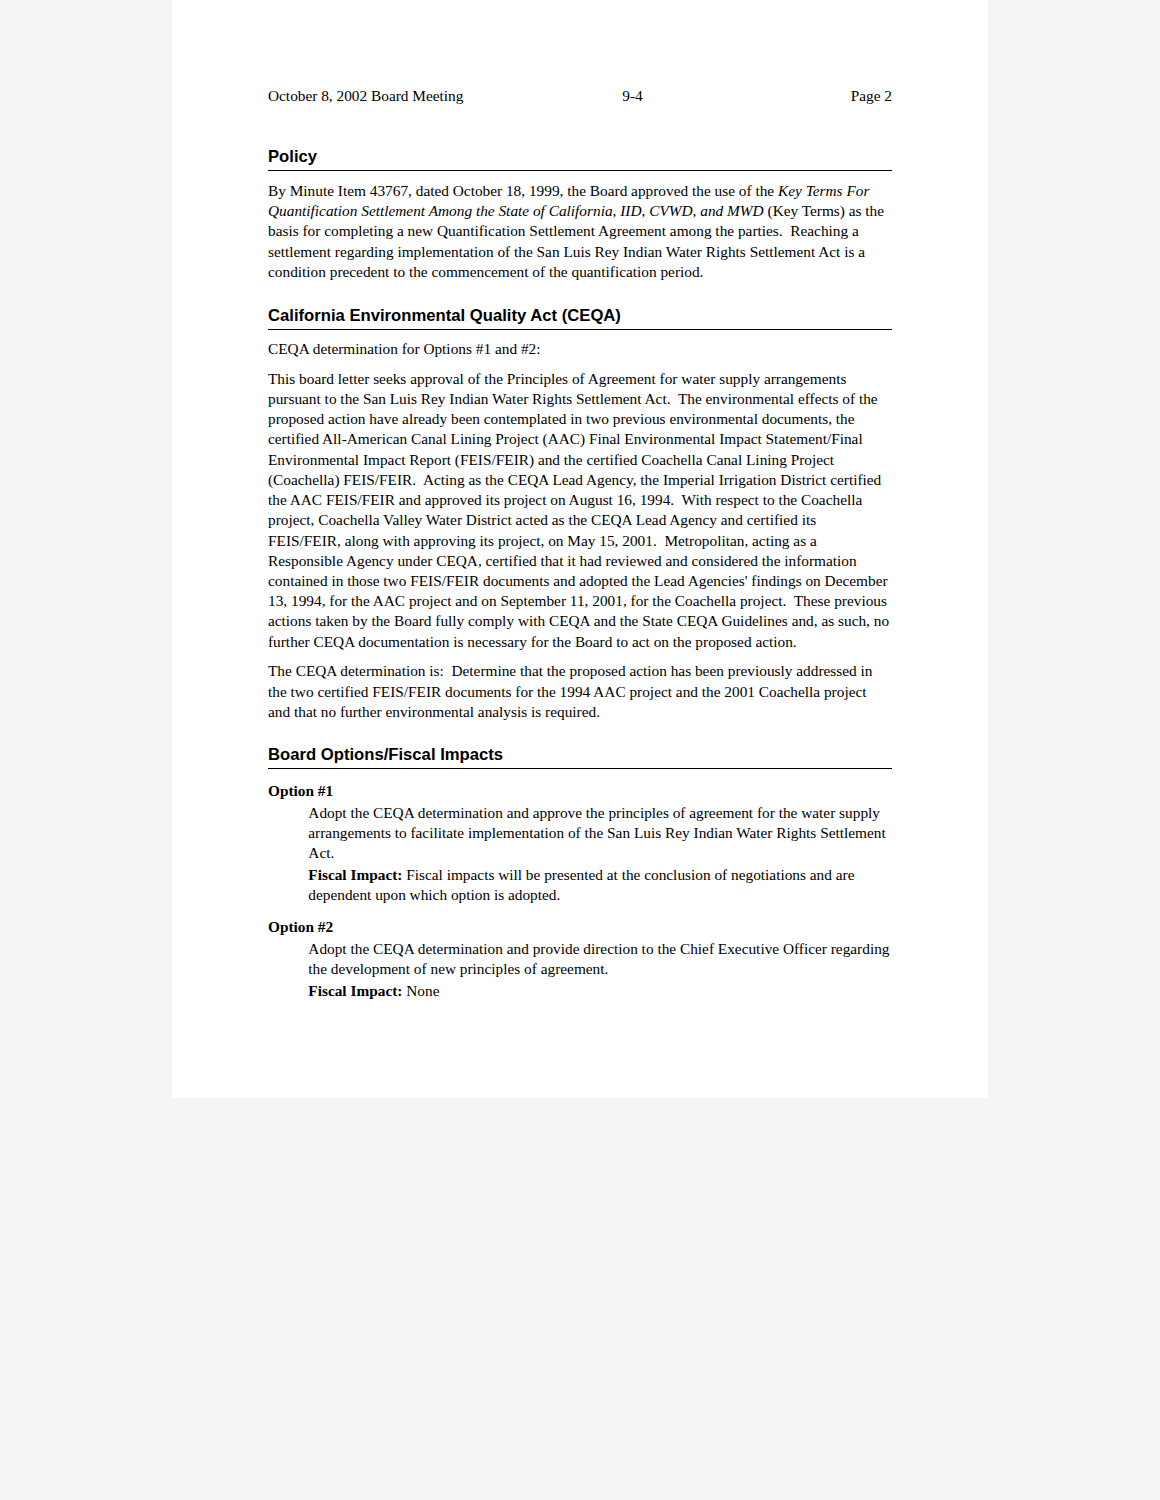October 8, 2002 Board Meeting 9-4 Page 2
Policy
By Minute Item 43767, dated October 18, 1999, the Board approved the use of the Key Terms For Quantification Settlement Among the State of California, IID, CVWD, and MWD (Key Terms) as the basis for completing a new Quantification Settlement Agreement among the parties. Reaching a settlement regarding implementation of the San Luis Rey Indian Water Rights Settlement Act is a condition precedent to the commencement of the quantification period.
California Environmental Quality Act (CEQA)
CEQA determination for Options #1 and #2:
This board letter seeks approval of the Principles of Agreement for water supply arrangements pursuant to the San Luis Rey Indian Water Rights Settlement Act. The environmental effects of the proposed action have already been contemplated in two previous environmental documents, the certified All-American Canal Lining Project (AAC) Final Environmental Impact Statement/Final Environmental Impact Report (FEIS/FEIR) and the certified Coachella Canal Lining Project (Coachella) FEIS/FEIR. Acting as the CEQA Lead Agency, the Imperial Irrigation District certified the AAC FEIS/FEIR and approved its project on August 16, 1994. With respect to the Coachella project, Coachella Valley Water District acted as the CEQA Lead Agency and certified its FEIS/FEIR, along with approving its project, on May 15, 2001. Metropolitan, acting as a Responsible Agency under CEQA, certified that it had reviewed and considered the information contained in those two FEIS/FEIR documents and adopted the Lead Agencies' findings on December 13, 1994, for the AAC project and on September 11, 2001, for the Coachella project. These previous actions taken by the Board fully comply with CEQA and the State CEQA Guidelines and, as such, no further CEQA documentation is necessary for the Board to act on the proposed action.
The CEQA determination is: Determine that the proposed action has been previously addressed in the two certified FEIS/FEIR documents for the 1994 AAC project and the 2001 Coachella project and that no further environmental analysis is required.
Board Options/Fiscal Impacts
Option #1
Adopt the CEQA determination and approve the principles of agreement for the water supply arrangements to facilitate implementation of the San Luis Rey Indian Water Rights Settlement Act.
Fiscal Impact: Fiscal impacts will be presented at the conclusion of negotiations and are dependent upon which option is adopted.
Option #2
Adopt the CEQA determination and provide direction to the Chief Executive Officer regarding the development of new principles of agreement.
Fiscal Impact: None